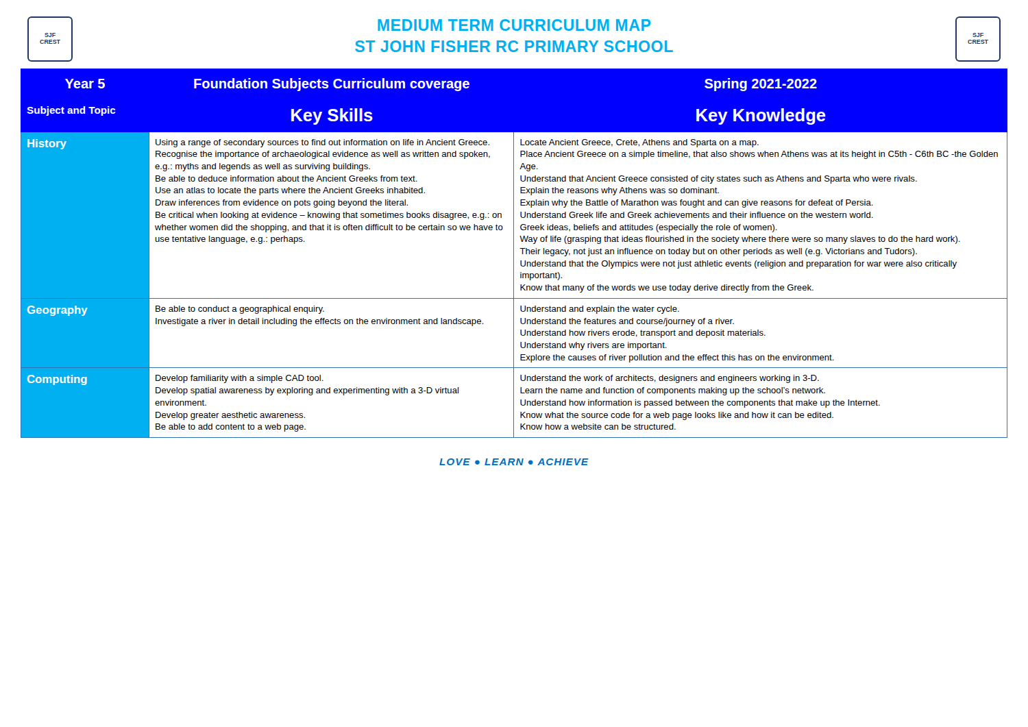SJF
CREST
SJF
CREST
MEDIUM TERM CURRICULUM MAP
ST JOHN FISHER RC PRIMARY SCHOOL
| Year 5 | Foundation Subjects Curriculum coverage | Spring 2021-2022 |
| Subject and Topic | Key Skills | Key Knowledge |
| History | Using a range of secondary sources to find out information on life in Ancient Greece. Recognise the importance of archaeological evidence as well as written and spoken, e.g.: myths and legends as well as surviving buildings. Be able to deduce information about the Ancient Greeks from text. Use an atlas to locate the parts where the Ancient Greeks inhabited. Draw inferences from evidence on pots going beyond the literal. Be critical when looking at evidence – knowing that sometimes books disagree, e.g.: on whether women did the shopping, and that it is often difficult to be certain so we have to use tentative language, e.g.: perhaps. | Locate Ancient Greece, Crete, Athens and Sparta on a map. Place Ancient Greece on a simple timeline, that also shows when Athens was at its height in C5th - C6th BC -the Golden Age. Understand that Ancient Greece consisted of city states such as Athens and Sparta who were rivals. Explain the reasons why Athens was so dominant. Explain why the Battle of Marathon was fought and can give reasons for defeat of Persia. Understand Greek life and Greek achievements and their influence on the western world. Greek ideas, beliefs and attitudes (especially the role of women). Way of life (grasping that ideas flourished in the society where there were so many slaves to do the hard work). Their legacy, not just an influence on today but on other periods as well (e.g. Victorians and Tudors). Understand that the Olympics were not just athletic events (religion and preparation for war were also critically important). Know that many of the words we use today derive directly from the Greek. |
| Geography | Be able to conduct a geographical enquiry. Investigate a river in detail including the effects on the environment and landscape. | Understand and explain the water cycle. Understand the features and course/journey of a river. Understand how rivers erode, transport and deposit materials. Understand why rivers are important. Explore the causes of river pollution and the effect this has on the environment. |
| Computing | Develop familiarity with a simple CAD tool. Develop spatial awareness by exploring and experimenting with a 3-D virtual environment. Develop greater aesthetic awareness. Be able to add content to a web page. | Understand the work of architects, designers and engineers working in 3-D. Learn the name and function of components making up the school’s network. Understand how information is passed between the components that make up the Internet. Know what the source code for a web page looks like and how it can be edited. Know how a website can be structured. |
LOVE ● LEARN ● ACHIEVE